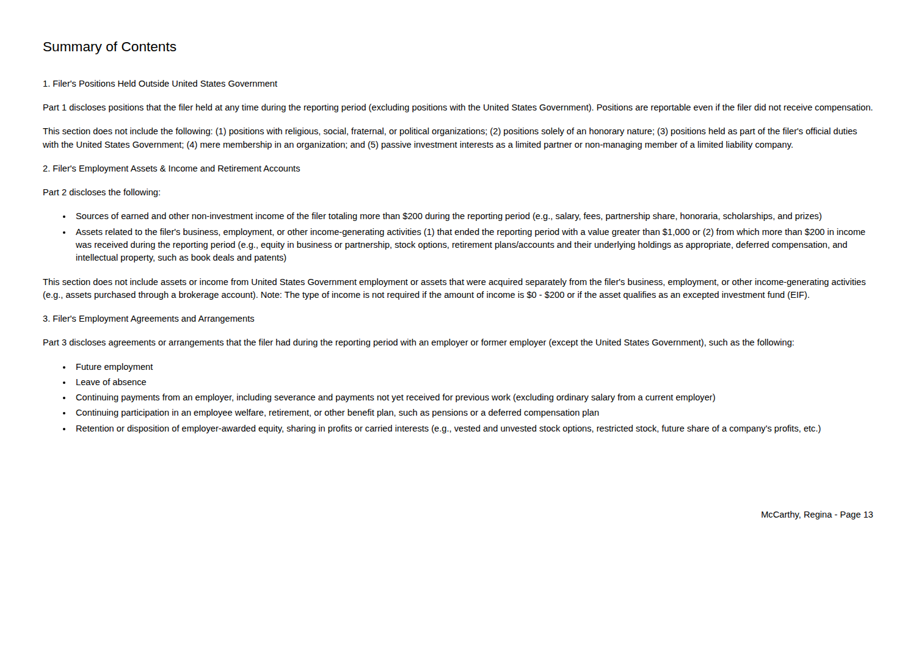Summary of Contents
1. Filer's Positions Held Outside United States Government
Part 1 discloses positions that the filer held at any time during the reporting period (excluding positions with the United States Government). Positions are reportable even if the filer did not receive compensation.
This section does not include the following: (1) positions with religious, social, fraternal, or political organizations; (2) positions solely of an honorary nature; (3) positions held as part of the filer's official duties with the United States Government; (4) mere membership in an organization; and (5) passive investment interests as a limited partner or non-managing member of a limited liability company.
2. Filer's Employment Assets & Income and Retirement Accounts
Part 2 discloses the following:
Sources of earned and other non-investment income of the filer totaling more than $200 during the reporting period (e.g., salary, fees, partnership share, honoraria, scholarships, and prizes)
Assets related to the filer's business, employment, or other income-generating activities (1) that ended the reporting period with a value greater than $1,000 or (2) from which more than $200 in income was received during the reporting period (e.g., equity in business or partnership, stock options, retirement plans/accounts and their underlying holdings as appropriate, deferred compensation, and intellectual property, such as book deals and patents)
This section does not include assets or income from United States Government employment or assets that were acquired separately from the filer's business, employment, or other income-generating activities (e.g., assets purchased through a brokerage account). Note: The type of income is not required if the amount of income is $0 - $200 or if the asset qualifies as an excepted investment fund (EIF).
3. Filer's Employment Agreements and Arrangements
Part 3 discloses agreements or arrangements that the filer had during the reporting period with an employer or former employer (except the United States Government), such as the following:
Future employment
Leave of absence
Continuing payments from an employer, including severance and payments not yet received for previous work (excluding ordinary salary from a current employer)
Continuing participation in an employee welfare, retirement, or other benefit plan, such as pensions or a deferred compensation plan
Retention or disposition of employer-awarded equity, sharing in profits or carried interests (e.g., vested and unvested stock options, restricted stock, future share of a company's profits, etc.)
McCarthy, Regina - Page 13